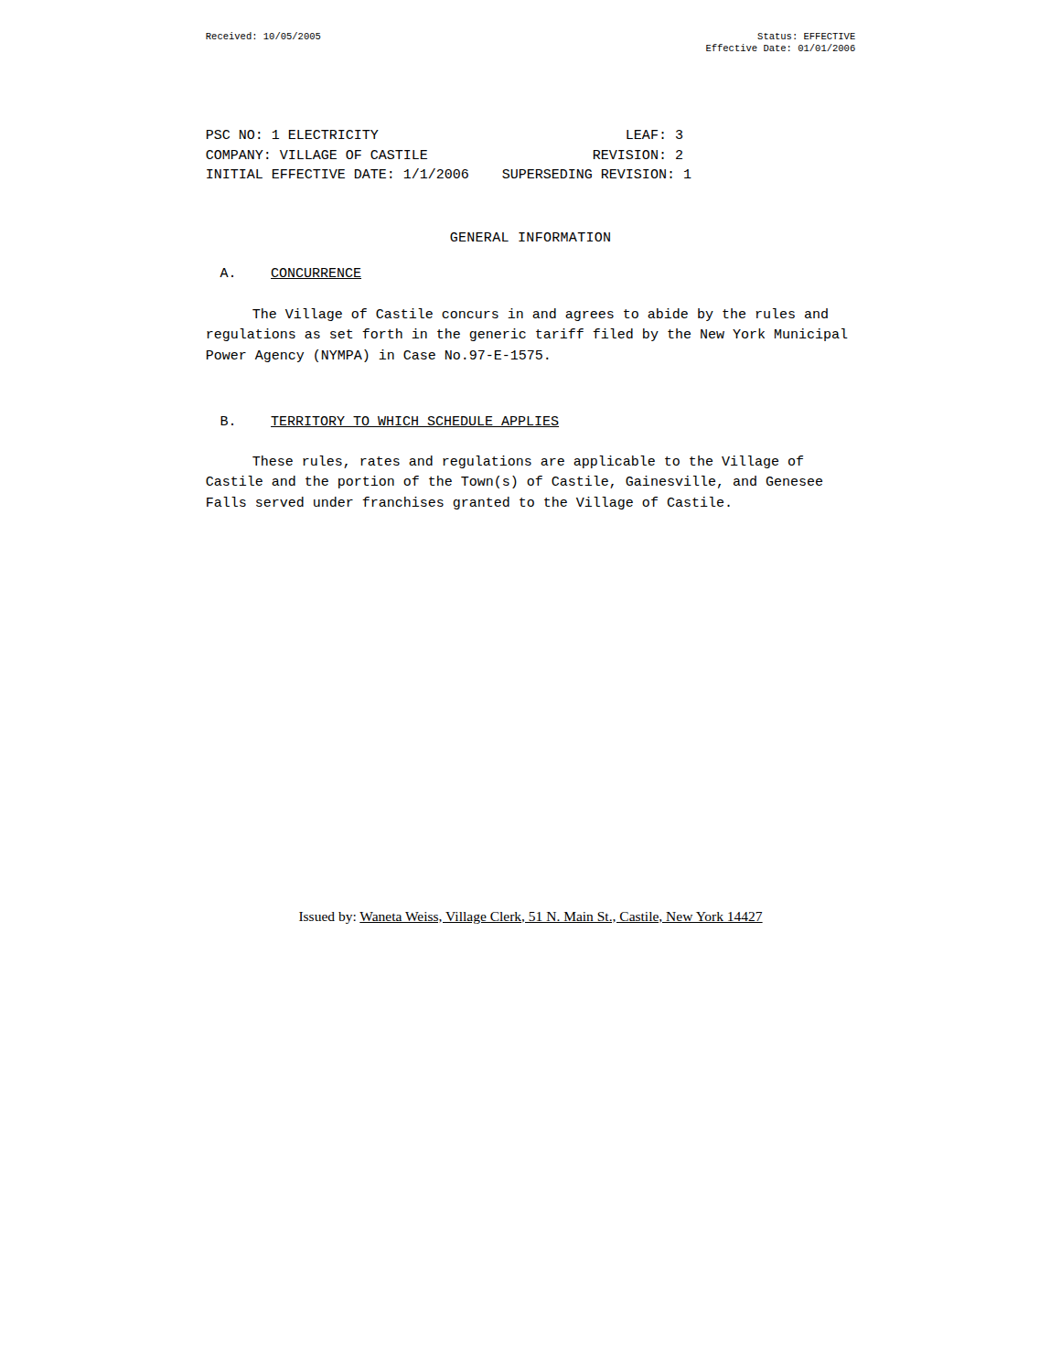Received: 10/05/2005
Status: EFFECTIVE
Effective Date: 01/01/2006
PSC NO: 1 ELECTRICITY LEAF: 3 COMPANY: VILLAGE OF CASTILE REVISION: 2 INITIAL EFFECTIVE DATE: 1/1/2006 SUPERSEDING REVISION: 1
GENERAL INFORMATION
A. CONCURRENCE
The Village of Castile concurs in and agrees to abide by the rules and regulations as set forth in the generic tariff filed by the New York Municipal Power Agency (NYMPA) in Case No.97-E-1575.
B. TERRITORY TO WHICH SCHEDULE APPLIES
These rules, rates and regulations are applicable to the Village of Castile and the portion of the Town(s) of Castile, Gainesville, and Genesee Falls served under franchises granted to the Village of Castile.
Issued by: Waneta Weiss, Village Clerk, 51 N. Main St., Castile, New York 14427